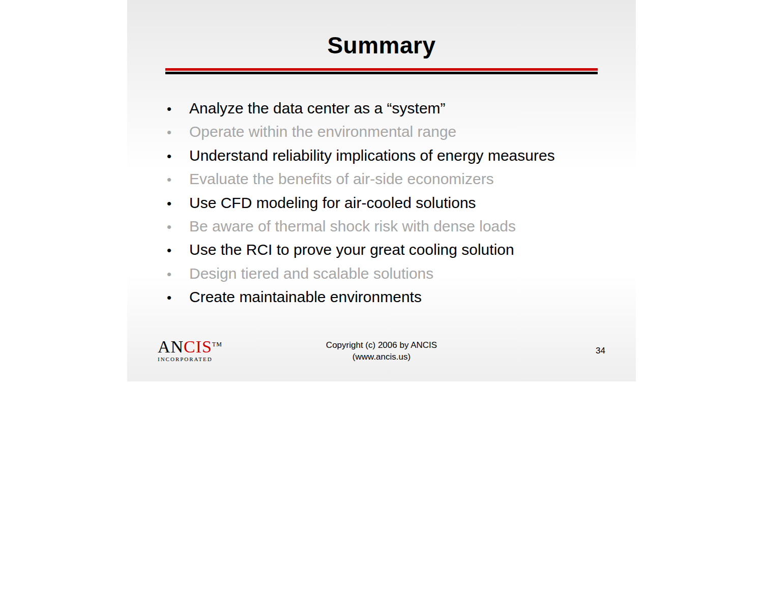Summary
Analyze the data center as a “system”
Operate within the environmental range
Understand reliability implications of energy measures
Evaluate the benefits of air-side economizers
Use CFD modeling for air-cooled solutions
Be aware of thermal shock risk with dense loads
Use the RCI to prove your great cooling solution
Design tiered and scalable solutions
Create maintainable environments
AN CIS TM
INCORPORATED
Copyright (c) 2006 by ANCIS
(www.ancis.us)
34